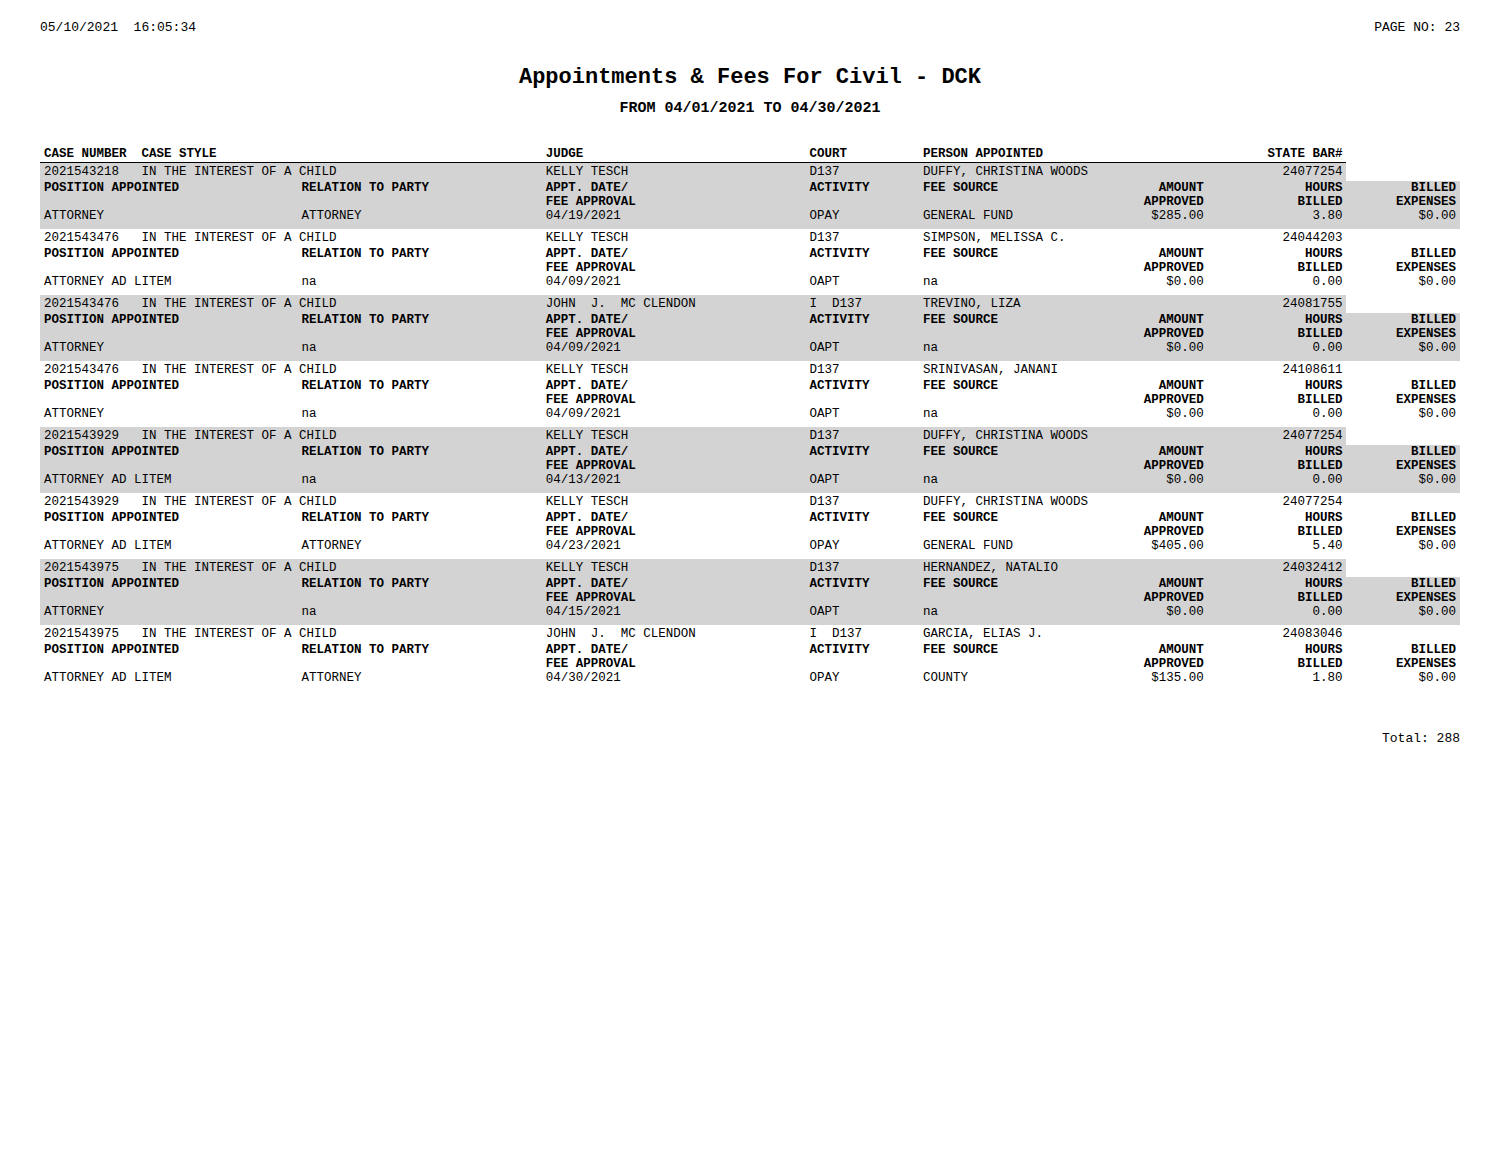05/10/2021 16:05:34
PAGE NO: 23
Appointments & Fees For Civil - DCK
FROM 04/01/2021 TO 04/30/2021
| CASE NUMBER CASE STYLE | JUDGE | COURT | PERSON APPOINTED | STATE BAR# |
| --- | --- | --- | --- | --- |
| 2021543218 IN THE INTEREST OF A CHILD | KELLY TESCH | D137 | DUFFY, CHRISTINA WOODS | 24077254 |
| POSITION APPOINTED | RELATION TO PARTY | APPT. DATE/ FEE APPROVAL | ACTIVITY | FEE SOURCE | AMOUNT APPROVED | HOURS BILLED | BILLED EXPENSES |
| ATTORNEY | ATTORNEY | 04/19/2021 | OPAY | GENERAL FUND | $285.00 | 3.80 | $0.00 |
| 2021543476 IN THE INTEREST OF A CHILD | KELLY TESCH | D137 | SIMPSON, MELISSA C. | 24044203 |
| POSITION APPOINTED | RELATION TO PARTY | APPT. DATE/ FEE APPROVAL | ACTIVITY | FEE SOURCE | AMOUNT APPROVED | HOURS BILLED | BILLED EXPENSES |
| ATTORNEY AD LITEM | na | 04/09/2021 | OAPT | na | $0.00 | 0.00 | $0.00 |
| 2021543476 IN THE INTEREST OF A CHILD | JOHN J. MC CLENDON | I D137 | TREVINO, LIZA | 24081755 |
| POSITION APPOINTED | RELATION TO PARTY | APPT. DATE/ FEE APPROVAL | ACTIVITY | FEE SOURCE | AMOUNT APPROVED | HOURS BILLED | BILLED EXPENSES |
| ATTORNEY | na | 04/09/2021 | OAPT | na | $0.00 | 0.00 | $0.00 |
| 2021543476 IN THE INTEREST OF A CHILD | KELLY TESCH | D137 | SRINIVASAN, JANANI | 24108611 |
| POSITION APPOINTED | RELATION TO PARTY | APPT. DATE/ FEE APPROVAL | ACTIVITY | FEE SOURCE | AMOUNT APPROVED | HOURS BILLED | BILLED EXPENSES |
| ATTORNEY | na | 04/09/2021 | OAPT | na | $0.00 | 0.00 | $0.00 |
| 2021543929 IN THE INTEREST OF A CHILD | KELLY TESCH | D137 | DUFFY, CHRISTINA WOODS | 24077254 |
| POSITION APPOINTED | RELATION TO PARTY | APPT. DATE/ FEE APPROVAL | ACTIVITY | FEE SOURCE | AMOUNT APPROVED | HOURS BILLED | BILLED EXPENSES |
| ATTORNEY AD LITEM | na | 04/13/2021 | OAPT | na | $0.00 | 0.00 | $0.00 |
| 2021543929 IN THE INTEREST OF A CHILD | KELLY TESCH | D137 | DUFFY, CHRISTINA WOODS | 24077254 |
| POSITION APPOINTED | RELATION TO PARTY | APPT. DATE/ FEE APPROVAL | ACTIVITY | FEE SOURCE | AMOUNT APPROVED | HOURS BILLED | BILLED EXPENSES |
| ATTORNEY AD LITEM | ATTORNEY | 04/23/2021 | OPAY | GENERAL FUND | $405.00 | 5.40 | $0.00 |
| 2021543975 IN THE INTEREST OF A CHILD | KELLY TESCH | D137 | HERNANDEZ, NATALIO | 24032412 |
| POSITION APPOINTED | RELATION TO PARTY | APPT. DATE/ FEE APPROVAL | ACTIVITY | FEE SOURCE | AMOUNT APPROVED | HOURS BILLED | BILLED EXPENSES |
| ATTORNEY | na | 04/15/2021 | OAPT | na | $0.00 | 0.00 | $0.00 |
| 2021543975 IN THE INTEREST OF A CHILD | JOHN J. MC CLENDON | I D137 | GARCIA, ELIAS J. | 24083046 |
| POSITION APPOINTED | RELATION TO PARTY | APPT. DATE/ FEE APPROVAL | ACTIVITY | FEE SOURCE | AMOUNT APPROVED | HOURS BILLED | BILLED EXPENSES |
| ATTORNEY AD LITEM | ATTORNEY | 04/30/2021 | OPAY | COUNTY | $135.00 | 1.80 | $0.00 |
Total: 288